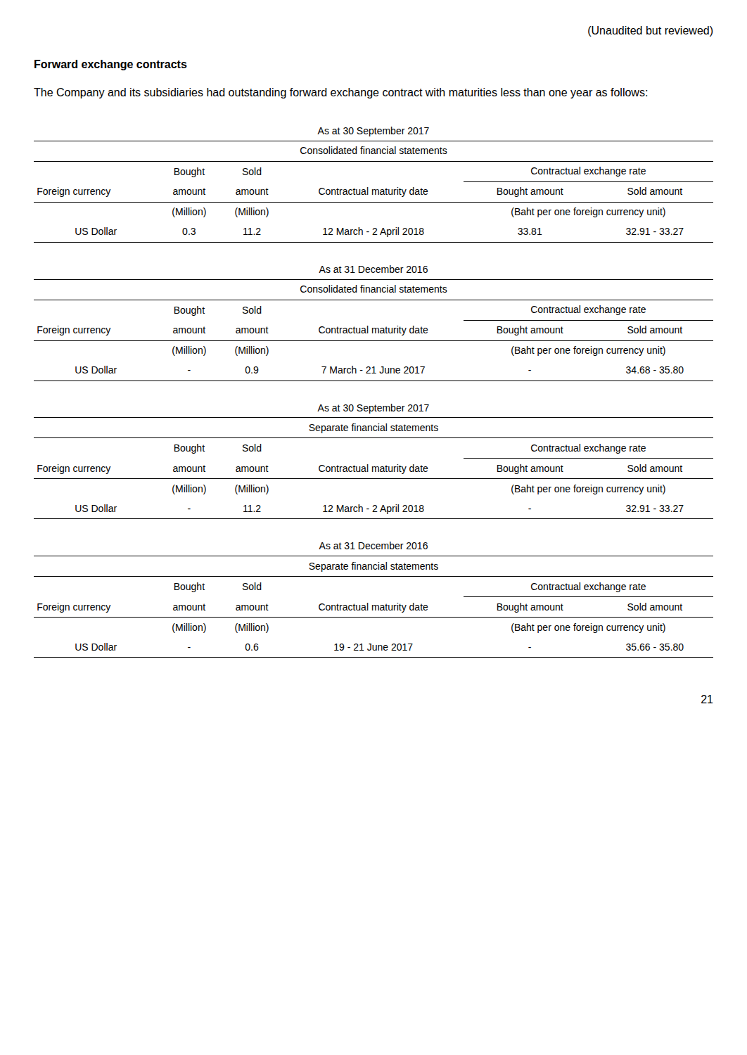(Unaudited but reviewed)
Forward exchange contracts
The Company and its subsidiaries had outstanding forward exchange contract with maturities less than one year as follows:
As at 30 September 2017
| Consolidated financial statements |
| --- |
| | Bought | Sold | | Contractual exchange rate |
| Foreign currency | amount | amount | Contractual maturity date | Bought amount | Sold amount |
| | (Million) | (Million) | | (Baht per one foreign currency unit) |
| US Dollar | 0.3 | 11.2 | 12 March - 2 April 2018 | 33.81 | 32.91 - 33.27 |
As at 31 December 2016
| Consolidated financial statements |
| --- |
| | Bought | Sold | | Contractual exchange rate |
| Foreign currency | amount | amount | Contractual maturity date | Bought amount | Sold amount |
| | (Million) | (Million) | | (Baht per one foreign currency unit) |
| US Dollar | - | 0.9 | 7 March - 21 June 2017 | - | 34.68 - 35.80 |
As at 30 September 2017
| Separate financial statements |
| --- |
| | Bought | Sold | | Contractual exchange rate |
| Foreign currency | amount | amount | Contractual maturity date | Bought amount | Sold amount |
| | (Million) | (Million) | | (Baht per one foreign currency unit) |
| US Dollar | - | 11.2 | 12 March - 2 April 2018 | - | 32.91 - 33.27 |
As at 31 December 2016
| Separate financial statements |
| --- |
| | Bought | Sold | | Contractual exchange rate |
| Foreign currency | amount | amount | Contractual maturity date | Bought amount | Sold amount |
| | (Million) | (Million) | | (Baht per one foreign currency unit) |
| US Dollar | - | 0.6 | 19 - 21 June 2017 | - | 35.66 - 35.80 |
21